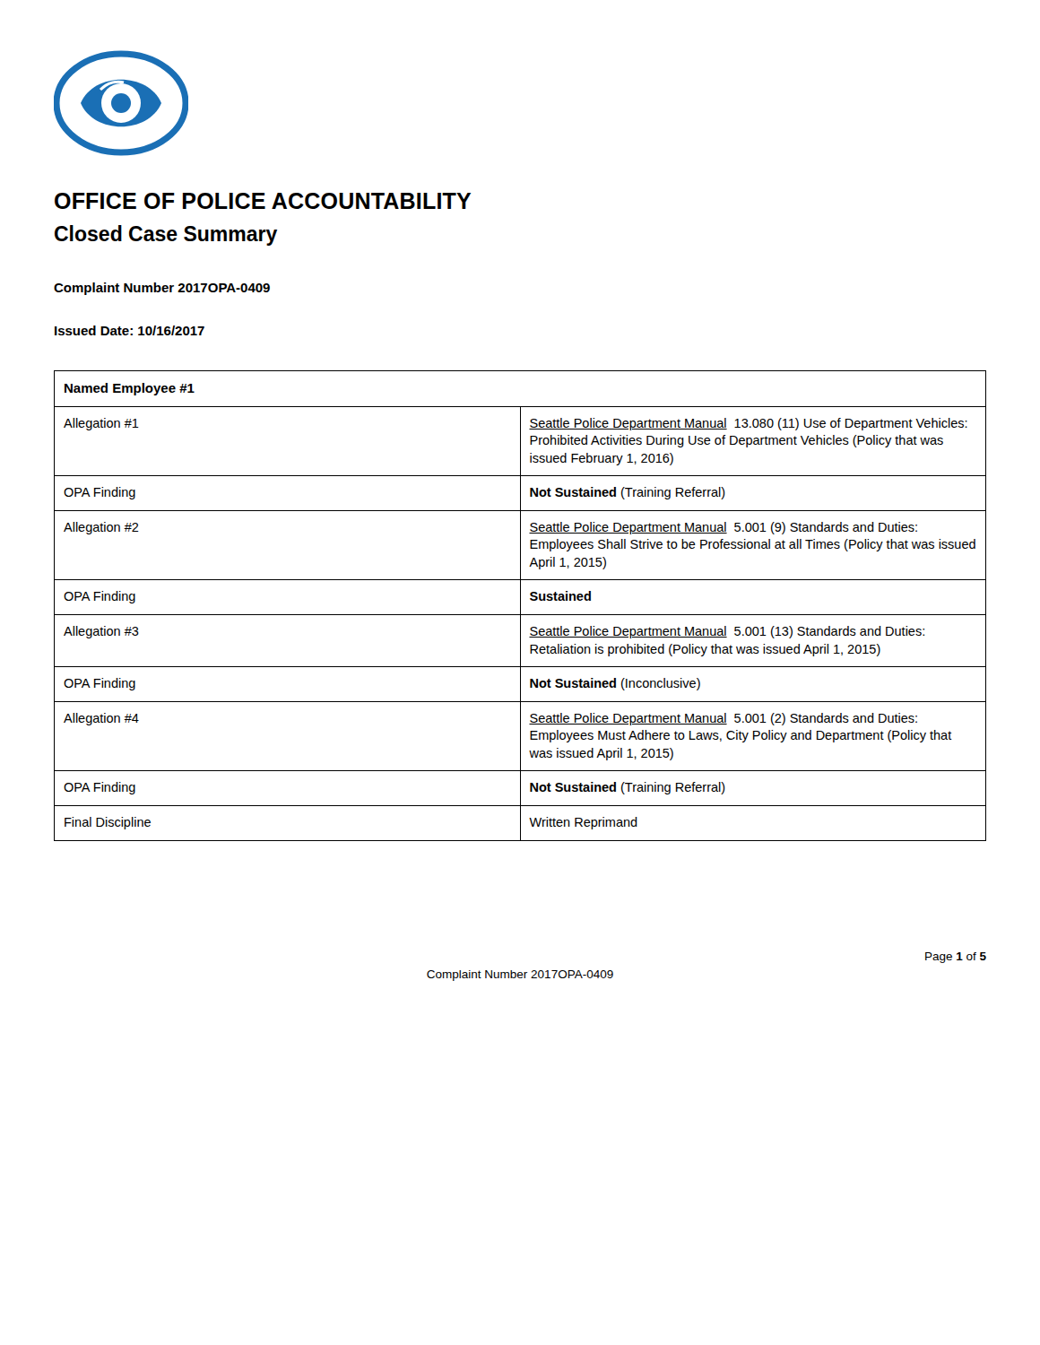OFFICE OF POLICE ACCOUNTABILITY
Closed Case Summary
Complaint Number 2017OPA-0409
Issued Date: 10/16/2017
| Named Employee #1 |
| --- |
| Allegation #1 | Seattle Police Department Manual 13.080 (11) Use of Department Vehicles: Prohibited Activities During Use of Department Vehicles (Policy that was issued February 1, 2016) |
| OPA Finding | Not Sustained (Training Referral) |
| Allegation #2 | Seattle Police Department Manual 5.001 (9) Standards and Duties: Employees Shall Strive to be Professional at all Times (Policy that was issued April 1, 2015) |
| OPA Finding | Sustained |
| Allegation #3 | Seattle Police Department Manual 5.001 (13) Standards and Duties: Retaliation is prohibited (Policy that was issued April 1, 2015) |
| OPA Finding | Not Sustained (Inconclusive) |
| Allegation #4 | Seattle Police Department Manual 5.001 (2) Standards and Duties: Employees Must Adhere to Laws, City Policy and Department (Policy that was issued April 1, 2015) |
| OPA Finding | Not Sustained (Training Referral) |
| Final Discipline | Written Reprimand |
Page 1 of 5
Complaint Number 2017OPA-0409